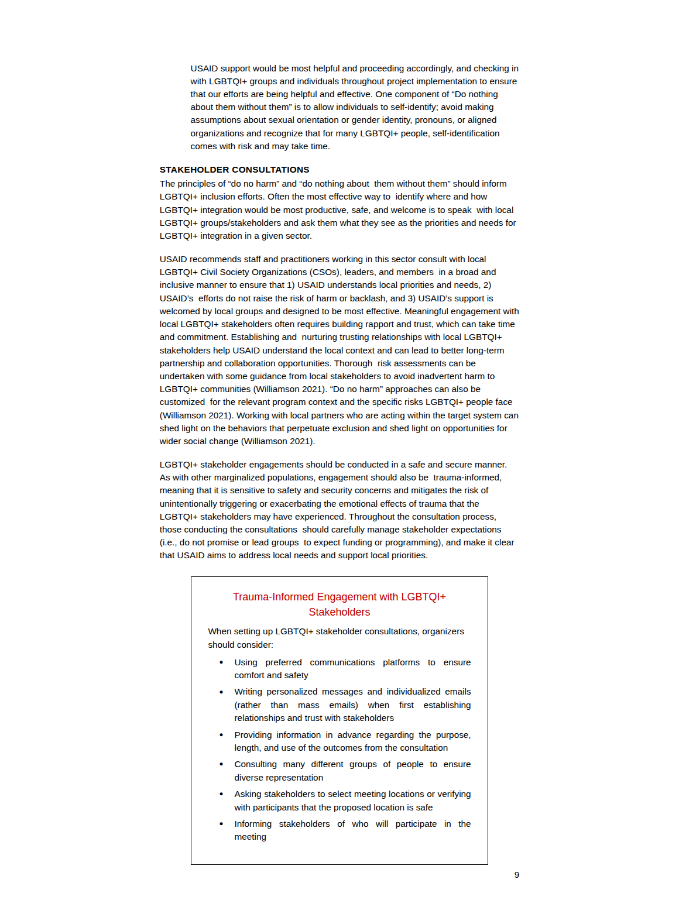USAID support would be most helpful and proceeding accordingly, and checking in with LGBTQI+ groups and individuals throughout project implementation to ensure that our efforts are being helpful and effective. One component of “Do nothing about them without them” is to allow individuals to self-identify; avoid making assumptions about sexual orientation or gender identity, pronouns, or aligned organizations and recognize that for many LGBTQI+ people, self-identification comes with risk and may take time.
Stakeholder Consultations
The principles of “do no harm” and “do nothing about them without them” should inform LGBTQI+ inclusion efforts. Often the most effective way to identify where and how LGBTQI+ integration would be most productive, safe, and welcome is to speak with local LGBTQI+ groups/stakeholders and ask them what they see as the priorities and needs for LGBTQI+ integration in a given sector.
USAID recommends staff and practitioners working in this sector consult with local LGBTQI+ Civil Society Organizations (CSOs), leaders, and members in a broad and inclusive manner to ensure that 1) USAID understands local priorities and needs, 2) USAID’s efforts do not raise the risk of harm or backlash, and 3) USAID’s support is welcomed by local groups and designed to be most effective. Meaningful engagement with local LGBTQI+ stakeholders often requires building rapport and trust, which can take time and commitment. Establishing and nurturing trusting relationships with local LGBTQI+ stakeholders help USAID understand the local context and can lead to better long-term partnership and collaboration opportunities. Thorough risk assessments can be undertaken with some guidance from local stakeholders to avoid inadvertent harm to LGBTQI+ communities (Williamson 2021). “Do no harm” approaches can also be customized for the relevant program context and the specific risks LGBTQI+ people face (Williamson 2021). Working with local partners who are acting within the target system can shed light on the behaviors that perpetuate exclusion and shed light on opportunities for wider social change (Williamson 2021).
LGBTQI+ stakeholder engagements should be conducted in a safe and secure manner. As with other marginalized populations, engagement should also be trauma-informed, meaning that it is sensitive to safety and security concerns and mitigates the risk of unintentionally triggering or exacerbating the emotional effects of trauma that the LGBTQI+ stakeholders may have experienced. Throughout the consultation process, those conducting the consultations should carefully manage stakeholder expectations (i.e., do not promise or lead groups to expect funding or programming), and make it clear that USAID aims to address local needs and support local priorities.
Trauma-Informed Engagement with LGBTQI+ Stakeholders
When setting up LGBTQI+ stakeholder consultations, organizers should consider:
Using preferred communications platforms to ensure comfort and safety
Writing personalized messages and individualized emails (rather than mass emails) when first establishing relationships and trust with stakeholders
Providing information in advance regarding the purpose, length, and use of the outcomes from the consultation
Consulting many different groups of people to ensure diverse representation
Asking stakeholders to select meeting locations or verifying with participants that the proposed location is safe
Informing stakeholders of who will participate in the meeting
9